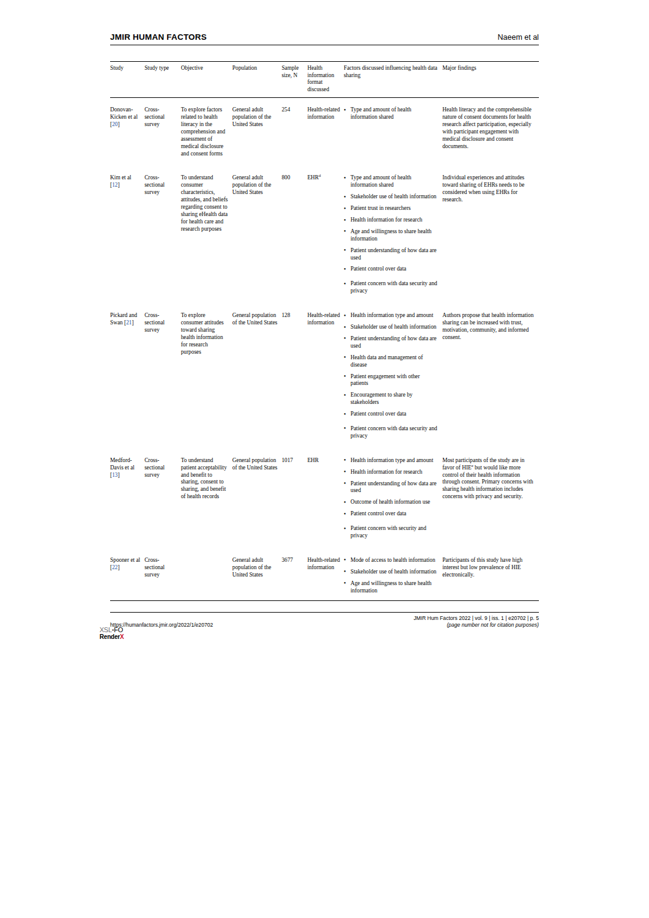JMIR HUMAN FACTORS Naeem et al
| Study | Study type | Objective | Population | Sample size, N | Health information format discussed | Factors discussed influencing health data sharing | Major findings |
| --- | --- | --- | --- | --- | --- | --- | --- |
| Donovan-Kicken et al [ 20 ] | Cross-sectional survey | To explore factors related to health literacy in the comprehension and assessment of medical disclosure and consent forms | General adult population of the United States | 254 | Health-related information | Type and amount of health information shared | Health literacy and the comprehensible nature of consent documents for health research affect participation, especially with participant engagement with medical disclosure and consent documents. |
| Kim et al [ 12 ] | Cross-sectional survey | To understand consumer characteristics, attitudes, and beliefs regarding consent to sharing eHealth data for health care and research purposes | General adult population of the United States | 800 | EHR d | Type and amount of health information shared Stakeholder use of health information Patient trust in researchers Health information for research Age and willingness to share health information Patient understanding of how data are used Patient control over data Patient concern with data security and privacy | Individual experiences and attitudes toward sharing of EHRs needs to be considered when using EHRs for research. |
| Pickard and Swan [ 21 ] | Cross-sectional survey | To explore consumer attitudes toward sharing health information for research purposes | General population of the United States | 128 | Health-related information | Health information type and amount Stakeholder use of health information Patient understanding of how data are used Health data and management of disease Patient engagement with other patients Encouragement to share by stakeholders Patient control over data Patient concern with data security and privacy | Authors propose that health information sharing can be increased with trust, motivation, community, and informed consent. |
| Medford-Davis et al [ 13 ] | Cross-sectional survey | To understand patient acceptability and benefit to sharing, consent to sharing, and benefit of health records | General population of the United States | 1017 | EHR | Health information type and amount Health information for research Patient understanding of how data are used Outcome of health information use Patient control over data Patient concern with security and privacy | Most participants of the study are in favor of HIE e but would like more control of their health information through consent. Primary concerns with sharing health information includes concerns with privacy and security. |
| Spooner et al [ 22 ] | Cross-sectional survey | | General adult population of the United States | 3677 | Health-related information | Mode of access to health information Stakeholder use of health information Age and willingness to share health information | Participants of this study have high interest but low prevalence of HIE electronically. |
https://humanfactors.jmir.org/2022/1/e20702
JMIR Hum Factors 2022 | vol. 9 | iss. 1 | e20702 | p. 5
(page number not for citation purposes)
XSL•FO
Render X